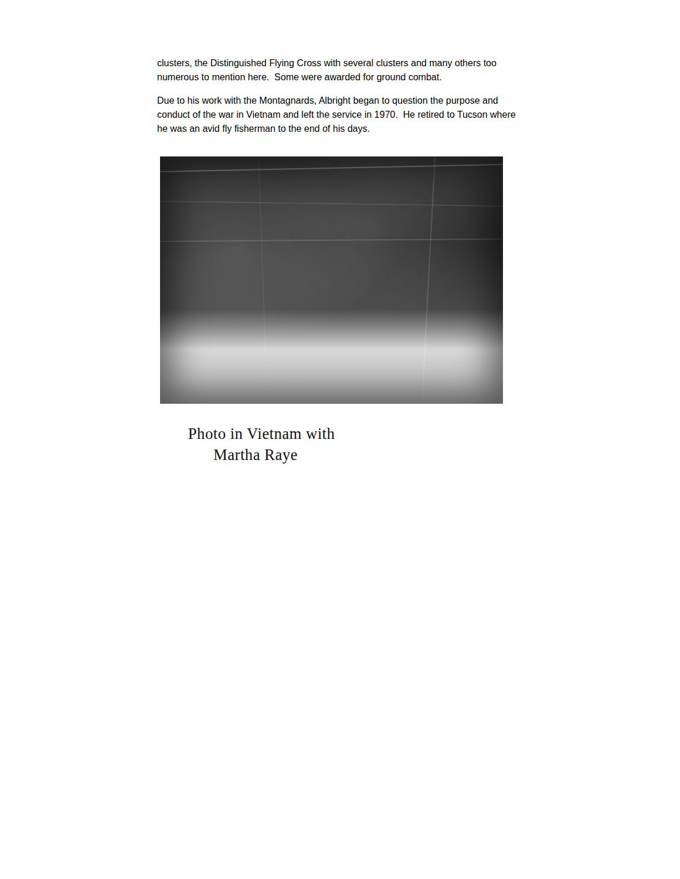clusters, the Distinguished Flying Cross with several clusters and many others too numerous to mention here. Some were awarded for ground combat.
Due to his work with the Montagnards, Albright began to question the purpose and conduct of the war in Vietnam and left the service in 1970. He retired to Tucson where he was an avid fly fisherman to the end of his days.
Photo in Vietnam with Martha Raye